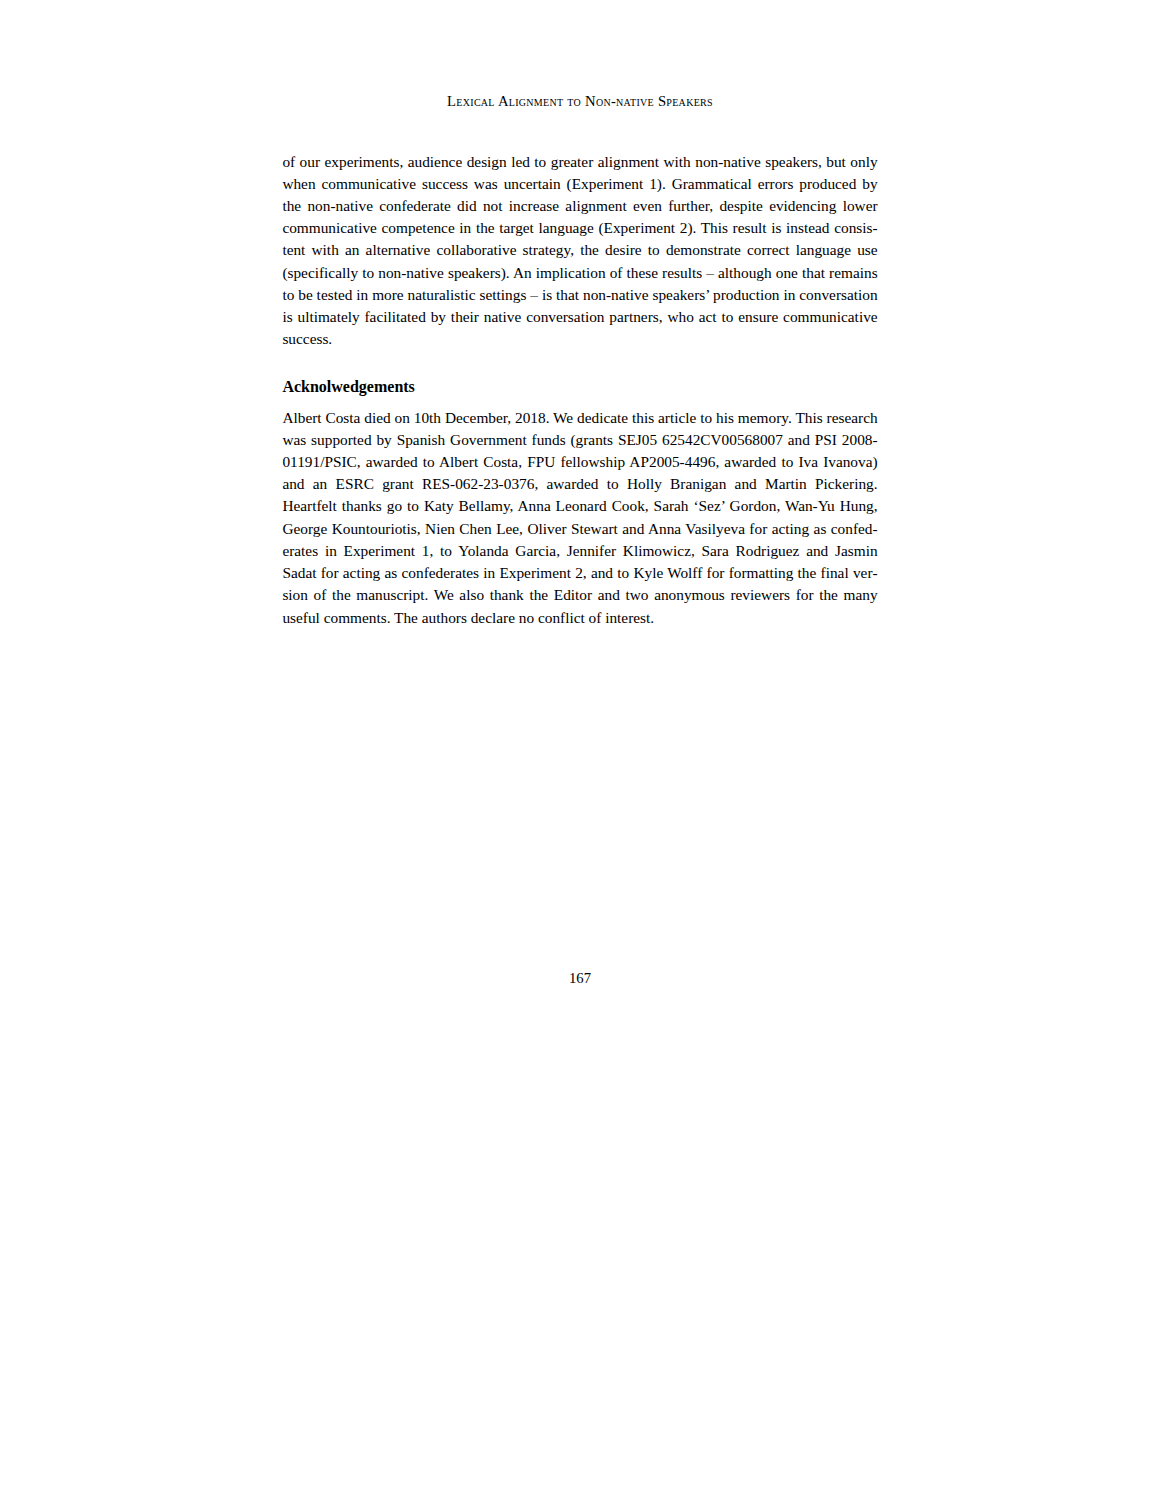Lexical Alignment to Non-native Speakers
of our experiments, audience design led to greater alignment with non-native speakers, but only when communicative success was uncertain (Experiment 1). Grammatical errors produced by the non-native confederate did not increase alignment even further, despite evidencing lower communicative competence in the target language (Experiment 2). This result is instead consistent with an alternative collaborative strategy, the desire to demonstrate correct language use (specifically to non-native speakers). An implication of these results – although one that remains to be tested in more naturalistic settings – is that non-native speakers’ production in conversation is ultimately facilitated by their native conversation partners, who act to ensure communicative success.
Acknolwedgements
Albert Costa died on 10th December, 2018. We dedicate this article to his memory. This research was supported by Spanish Government funds (grants SEJ05 62542CV00568007 and PSI 2008-01191/PSIC, awarded to Albert Costa, FPU fellowship AP2005-4496, awarded to Iva Ivanova) and an ESRC grant RES-062-23-0376, awarded to Holly Branigan and Martin Pickering. Heartfelt thanks go to Katy Bellamy, Anna Leonard Cook, Sarah ‘Sez’ Gordon, Wan-Yu Hung, George Kountouriotis, Nien Chen Lee, Oliver Stewart and Anna Vasilyeva for acting as confederates in Experiment 1, to Yolanda Garcia, Jennifer Klimowicz, Sara Rodriguez and Jasmin Sadat for acting as confederates in Experiment 2, and to Kyle Wolff for formatting the final version of the manuscript. We also thank the Editor and two anonymous reviewers for the many useful comments. The authors declare no conflict of interest.
167